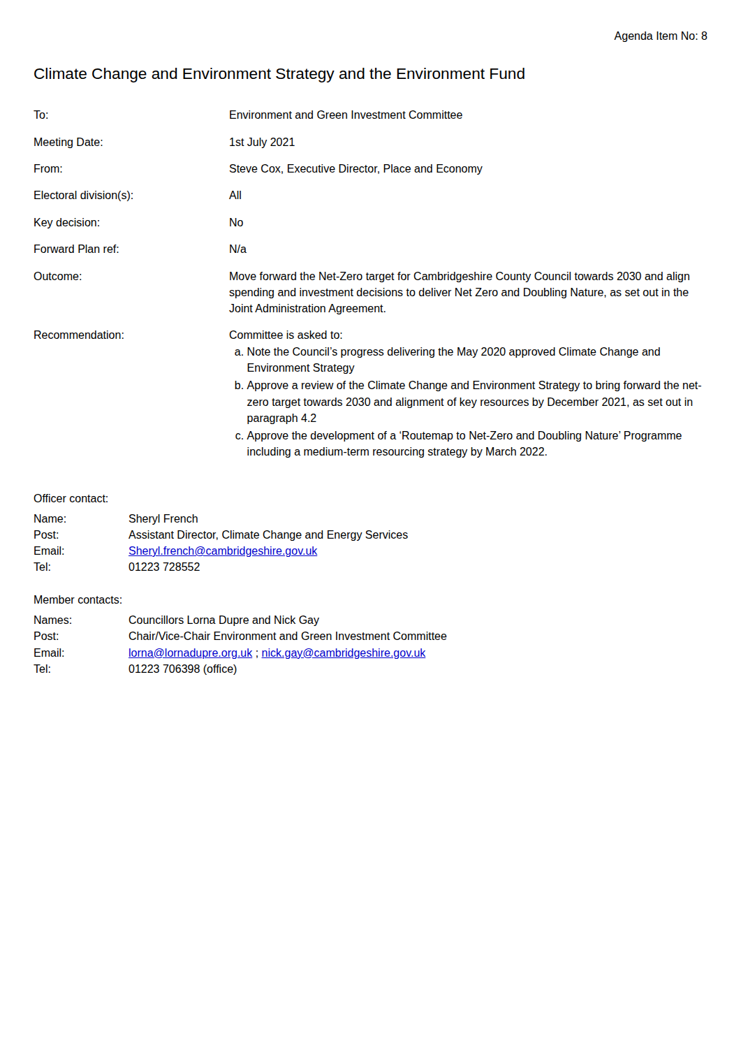Agenda Item No: 8
Climate Change and Environment Strategy and the Environment Fund
| To: | Environment and Green Investment Committee |
| Meeting Date: | 1st July 2021 |
| From: | Steve Cox, Executive Director, Place and Economy |
| Electoral division(s): | All |
| Key decision: | No |
| Forward Plan ref: | N/a |
| Outcome: | Move forward the Net-Zero target for Cambridgeshire County Council towards 2030 and align spending and investment decisions to deliver Net Zero and Doubling Nature, as set out in the Joint Administration Agreement. |
| Recommendation: | Committee is asked to: Note the Council’s progress delivering the May 2020 approved Climate Change and Environment Strategy Approve a review of the Climate Change and Environment Strategy to bring forward the net-zero target towards 2030 and alignment of key resources by December 2021, as set out in paragraph 4.2 Approve the development of a ‘Routemap to Net-Zero and Doubling Nature’ Programme including a medium-term resourcing strategy by March 2022. |
Officer contact:
| Name: | Sheryl French |
| Post: | Assistant Director, Climate Change and Energy Services |
| Email: | Sheryl.french@cambridgeshire.gov.uk |
| Tel: | 01223 728552 |
Member contacts:
| Names: | Councillors Lorna Dupre and Nick Gay |
| Post: | Chair/Vice-Chair Environment and Green Investment Committee |
| Email: | lorna@lornadupre.org.uk ; nick.gay@cambridgeshire.gov.uk |
| Tel: | 01223 706398 (office) |